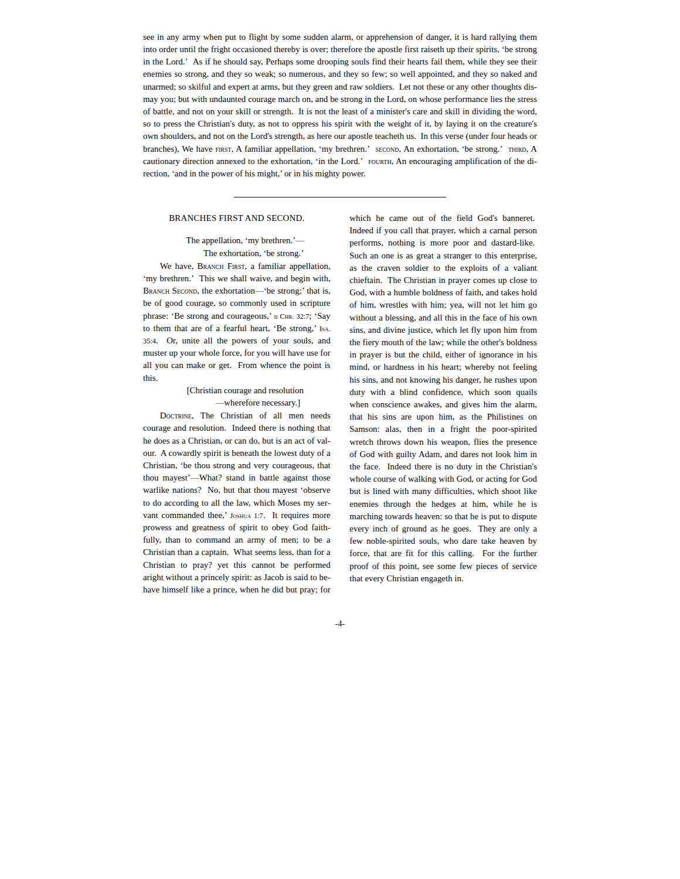see in any army when put to flight by some sudden alarm, or apprehension of danger, it is hard rallying them into order until the fright occasioned thereby is over; therefore the apostle first raiseth up their spirits, ‘be strong in the Lord.’ As if he should say, Perhaps some drooping souls find their hearts fail them, while they see their enemies so strong, and they so weak; so numerous, and they so few; so well appointed, and they so naked and unarmed; so skilful and expert at arms, but they green and raw soldiers. Let not these or any other thoughts dismay you; but with undaunted courage march on, and be strong in the Lord, on whose performance lies the stress of battle, and not on your skill or strength. It is not the least of a minister's care and skill in dividing the word, so to press the Christian's duty, as not to oppress his spirit with the weight of it, by laying it on the creature's own shoulders, and not on the Lord's strength, as here our apostle teacheth us. In this verse (under four heads or branches), We have first, A familiar appellation, ‘my brethren.’ second, An exhortation, ‘be strong.’ third, A cautionary direction annexed to the exhortation, ‘in the Lord.’ fourth, An encouraging amplification of the direction, ‘and in the power of his might,’ or in his mighty power.
BRANCHES FIRST AND SECOND.
The appellation, ‘my brethren.’—The exhortation, ‘be strong.’
We have, Branch First, a familiar appellation, ‘my brethren.’ This we shall waive, and begin with, Branch Second, the exhortation—‘be strong;’ that is, be of good courage, so commonly used in scripture phrase: ‘Be strong and courageous,’ ii Chr. 32:7; ‘Say to them that are of a fearful heart, ‘Be strong,’ Isa. 35:4. Or, unite all the powers of your souls, and muster up your whole force, for you will have use for all you can make or get. From whence the point is this.
[Christian courage and resolution—wherefore necessary.]
Doctrine, The Christian of all men needs courage and resolution. Indeed there is nothing that he does as a Christian, or can do, but is an act of valour. A cowardly spirit is beneath the lowest duty of a Christian, ‘be thou strong and very courageous, that thou mayest’—What? stand in battle against those warlike nations? No, but that thou mayest ‘observe to do according to all the law, which Moses my servant commanded thee,’ Joshua 1:7. It requires more prowess and greatness of spirit to obey God faithfully, than to command an army of men; to be a Christian than a captain. What seems less, than for a Christian to pray? yet this cannot be performed aright without a princely spirit: as Jacob is said to behave himself like a prince, when he did but pray; for which he came out of the field God's banneret. Indeed if you call that prayer, which a carnal person performs, nothing is more poor and dastard-like. Such an one is as great a stranger to this enterprise, as the craven soldier to the exploits of a valiant chieftain. The Christian in prayer comes up close to God, with a humble boldness of faith, and takes hold of him, wrestles with him; yea, will not let him go without a blessing, and all this in the face of his own sins, and divine justice, which let fly upon him from the fiery mouth of the law; while the other's boldness in prayer is but the child, either of ignorance in his mind, or hardness in his heart; whereby not feeling his sins, and not knowing his danger, he rushes upon duty with a blind confidence, which soon quails when conscience awakes, and gives him the alarm, that his sins are upon him, as the Philistines on Samson: alas, then in a fright the poor-spirited wretch throws down his weapon, flies the presence of God with guilty Adam, and dares not look him in the face. Indeed there is no duty in the Christian's whole course of walking with God, or acting for God but is lined with many difficulties, which shoot like enemies through the hedges at him, while he is marching towards heaven: so that he is put to dispute every inch of ground as he goes. They are only a few noble-spirited souls, who dare take heaven by force, that are fit for this calling. For the further proof of this point, see some few pieces of service that every Christian engageth in.
-4-